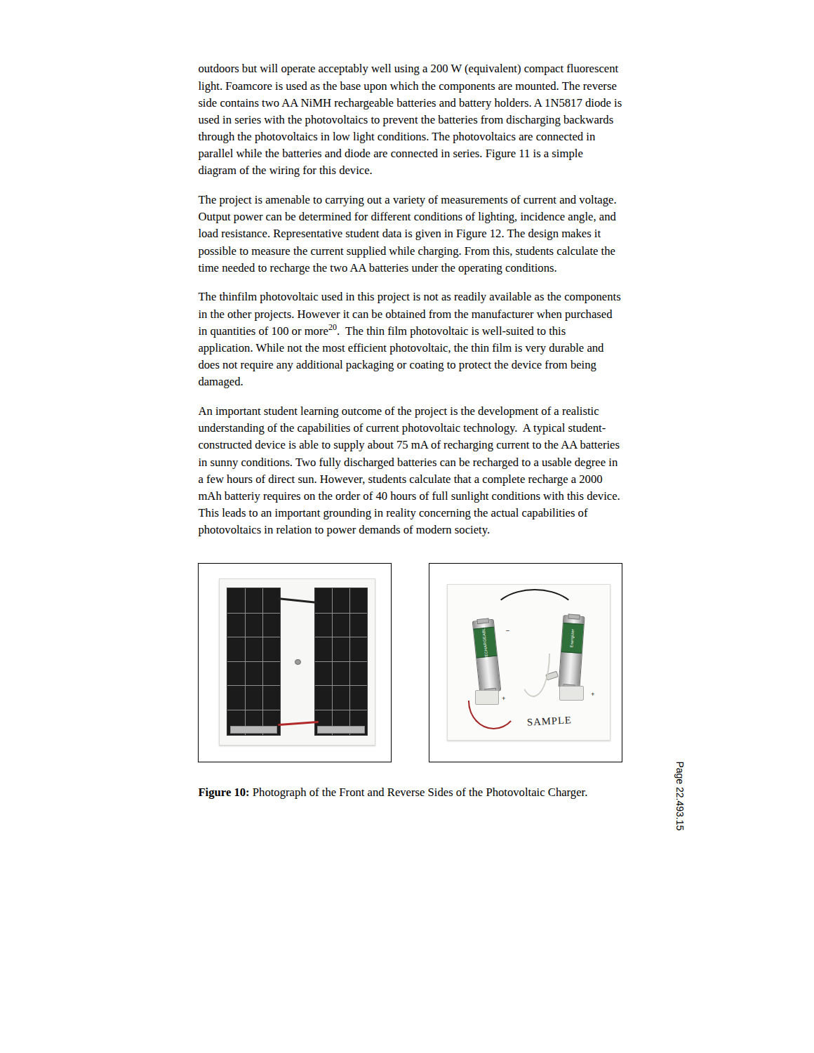outdoors but will operate acceptably well using a 200 W (equivalent) compact fluorescent light. Foamcore is used as the base upon which the components are mounted. The reverse side contains two AA NiMH rechargeable batteries and battery holders. A 1N5817 diode is used in series with the photovoltaics to prevent the batteries from discharging backwards through the photovoltaics in low light conditions. The photovoltaics are connected in parallel while the batteries and diode are connected in series. Figure 11 is a simple diagram of the wiring for this device.
The project is amenable to carrying out a variety of measurements of current and voltage. Output power can be determined for different conditions of lighting, incidence angle, and load resistance. Representative student data is given in Figure 12. The design makes it possible to measure the current supplied while charging. From this, students calculate the time needed to recharge the two AA batteries under the operating conditions.
The thinfilm photovoltaic used in this project is not as readily available as the components in the other projects. However it can be obtained from the manufacturer when purchased in quantities of 100 or more20. The thin film photovoltaic is well-suited to this application. While not the most efficient photovoltaic, the thin film is very durable and does not require any additional packaging or coating to protect the device from being damaged.
An important student learning outcome of the project is the development of a realistic understanding of the capabilities of current photovoltaic technology. A typical student-constructed device is able to supply about 75 mA of recharging current to the AA batteries in sunny conditions. Two fully discharged batteries can be recharged to a usable degree in a few hours of direct sun. However, students calculate that a complete recharge a 2000 mAh batteriy requires on the order of 40 hours of full sunlight conditions with this device. This leads to an important grounding in reality concerning the actual capabilities of photovoltaics in relation to power demands of modern society.
RECHARGEABLE
Energizer
−
+
+
SAMPLE
Figure 10: Photograph of the Front and Reverse Sides of the Photovoltaic Charger.
Page 22.493.15